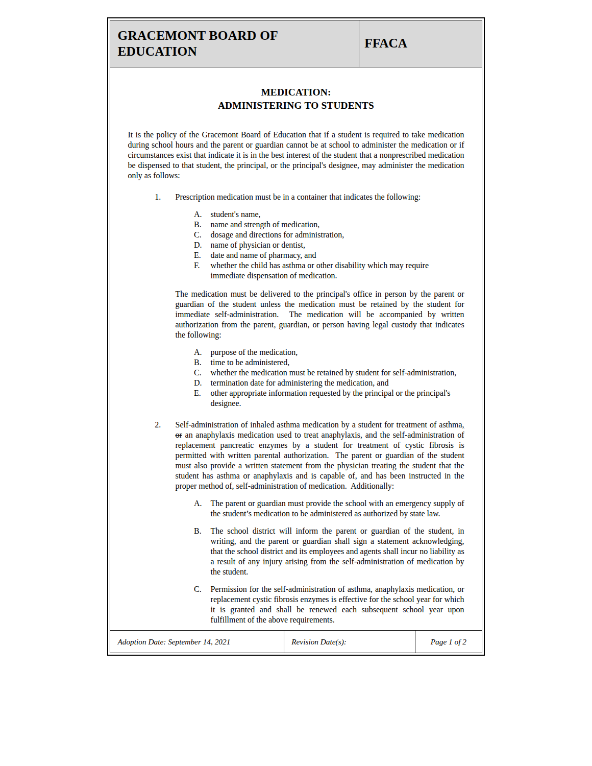GRACEMONT BOARD OF EDUCATION
FFACA
MEDICATION:
ADMINISTERING TO STUDENTS
It is the policy of the Gracemont Board of Education that if a student is required to take medication during school hours and the parent or guardian cannot be at school to administer the medication or if circumstances exist that indicate it is in the best interest of the student that a nonprescribed medication be dispensed to that student, the principal, or the principal's designee, may administer the medication only as follows:
Prescription medication must be in a container that indicates the following:
student's name,
name and strength of medication,
dosage and directions for administration,
name of physician or dentist,
date and name of pharmacy, and
whether the child has asthma or other disability which may require immediate dispensation of medication.
The medication must be delivered to the principal's office in person by the parent or guardian of the student unless the medication must be retained by the student for immediate self-administration. The medication will be accompanied by written authorization from the parent, guardian, or person having legal custody that indicates the following:
purpose of the medication,
time to be administered,
whether the medication must be retained by student for self-administration,
termination date for administering the medication, and
other appropriate information requested by the principal or the principal's designee.
Self-administration of inhaled asthma medication by a student for treatment of asthma, or an anaphylaxis medication used to treat anaphylaxis, and the self-administration of replacement pancreatic enzymes by a student for treatment of cystic fibrosis is permitted with written parental authorization. The parent or guardian of the student must also provide a written statement from the physician treating the student that the student has asthma or anaphylaxis and is capable of, and has been instructed in the proper method of, self-administration of medication. Additionally:
The parent or guardian must provide the school with an emergency supply of the student’s medication to be administered as authorized by state law.
The school district will inform the parent or guardian of the student, in writing, and the parent or guardian shall sign a statement acknowledging, that the school district and its employees and agents shall incur no liability as a result of any injury arising from the self-administration of medication by the student.
Permission for the self-administration of asthma, anaphylaxis medication, or replacement cystic fibrosis enzymes is effective for the school year for which it is granted and shall be renewed each subsequent school year upon fulfillment of the above requirements.
Adoption Date: September 14, 2021
Revision Date(s):
Page 1 of 2